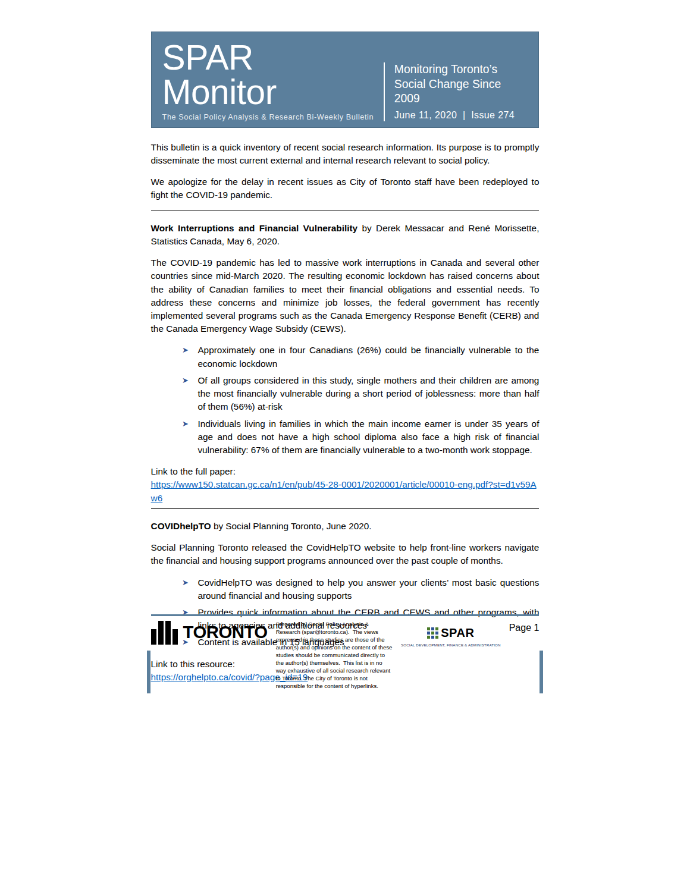SPAR Monitor The Social Policy Analysis & Research Bi-Weekly Bulletin
Monitoring Toronto’s
Social Change Since 2009
June 11, 2020 | Issue 274
This bulletin is a quick inventory of recent social research information. Its purpose is to promptly disseminate the most current external and internal research relevant to social policy.
We apologize for the delay in recent issues as City of Toronto staff have been redeployed to fight the COVID-19 pandemic.
Work Interruptions and Financial Vulnerability by Derek Messacar and René Morissette, Statistics Canada, May 6, 2020.
The COVID-19 pandemic has led to massive work interruptions in Canada and several other countries since mid-March 2020. The resulting economic lockdown has raised concerns about the ability of Canadian families to meet their financial obligations and essential needs. To address these concerns and minimize job losses, the federal government has recently implemented several programs such as the Canada Emergency Response Benefit (CERB) and the Canada Emergency Wage Subsidy (CEWS).
Approximately one in four Canadians (26%) could be financially vulnerable to the economic lockdown
Of all groups considered in this study, single mothers and their children are among the most financially vulnerable during a short period of joblessness: more than half of them (56%) at-risk
Individuals living in families in which the main income earner is under 35 years of age and does not have a high school diploma also face a high risk of financial vulnerability: 67% of them are financially vulnerable to a two-month work stoppage.
Link to the full paper:
https://www150.statcan.gc.ca/n1/en/pub/45-28-0001/2020001/article/00010-eng.pdf?st=d1v59Aw6
COVIDhelpTO by Social Planning Toronto, June 2020.
Social Planning Toronto released the CovidHelpTO website to help front-line workers navigate the financial and housing support programs announced over the past couple of months.
CovidHelpTO was designed to help you answer your clients’ most basic questions around financial and housing supports
Provides quick information about the CERB and CEWS and other programs, with links to agencies and additional resources
Content is available in 15 languages
Link to this resource:
https://orghelpto.ca/covid/?page_id=19
TORONTO
Prepared by Social Policy Analysis & Research (spar@toronto.ca). The views expressed in these studies are those of the author(s) and opinions on the content of these studies should be communicated directly to the author(s) themselves. This list is in no way exhaustive of all social research relevant to Toronto. The City of Toronto is not responsible for the content of hyperlinks.
SPAR
SOCIAL DEVELOPMENT, FINANCE & ADMINISTRATION
Page 1